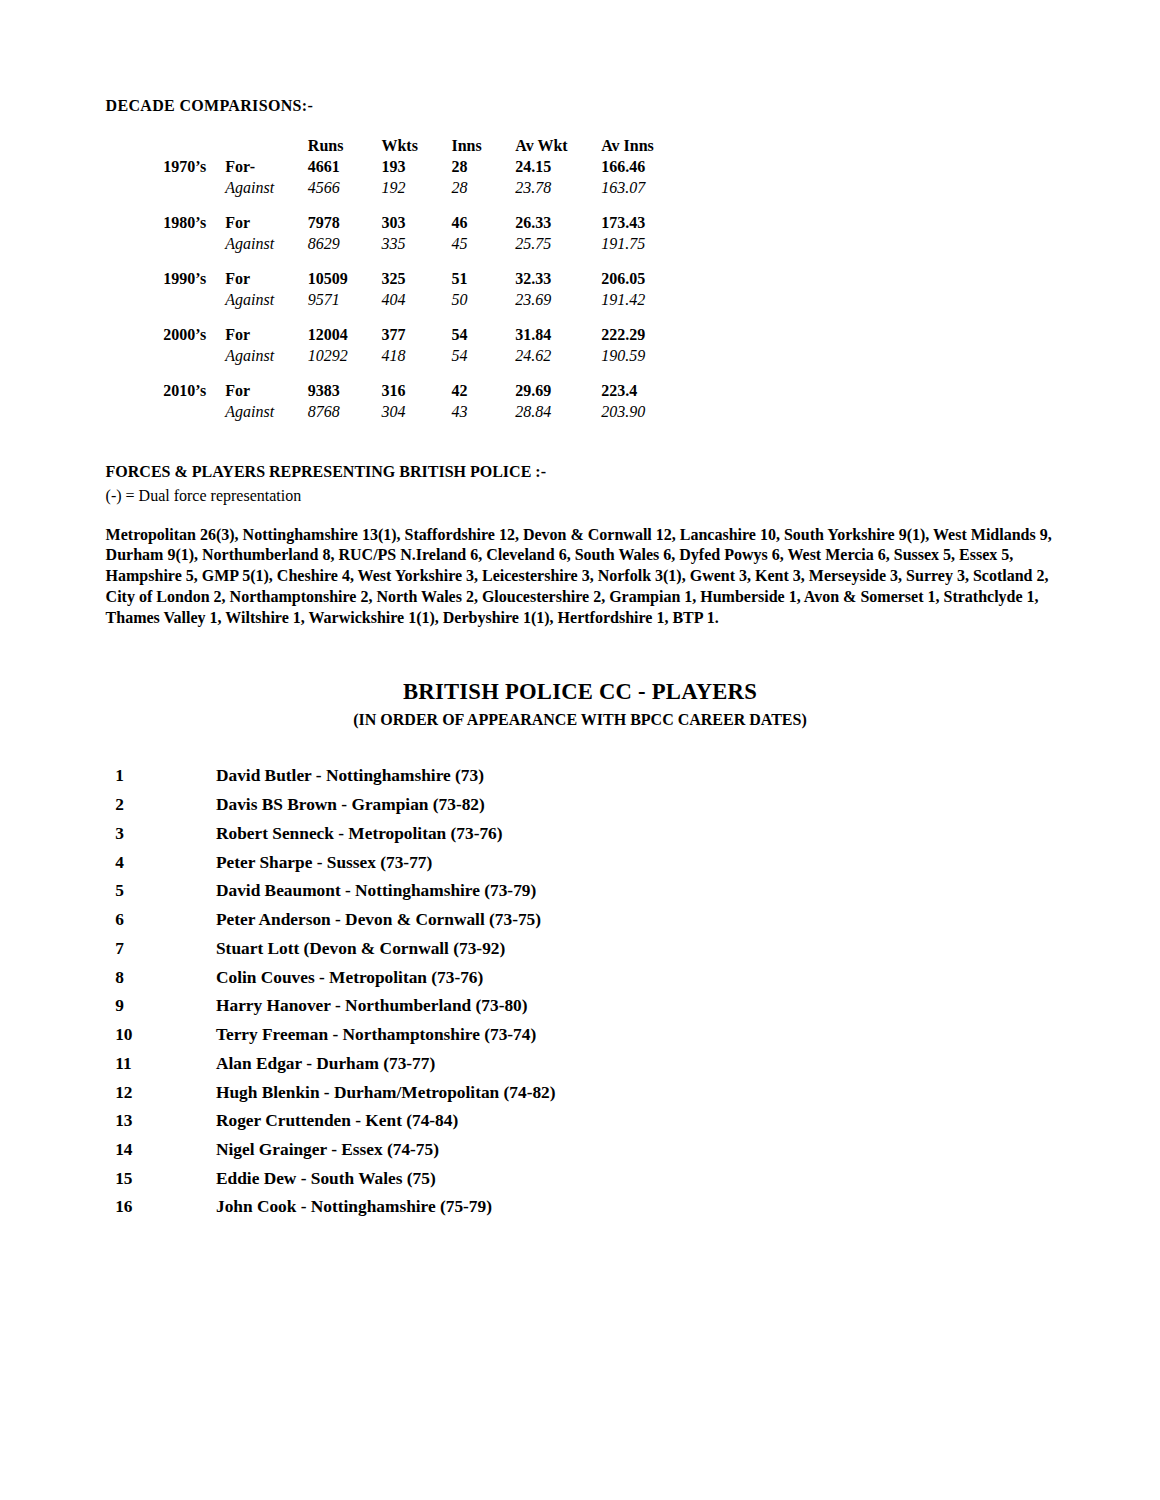DECADE COMPARISONS:-
| | | Runs | Wkts | Inns | Av Wkt | Av Inns |
| 1970’s | For- | 4661 | 193 | 28 | 24.15 | 166.46 |
| | Against | 4566 | 192 | 28 | 23.78 | 163.07 |
| 1980’s | For | 7978 | 303 | 46 | 26.33 | 173.43 |
| | Against | 8629 | 335 | 45 | 25.75 | 191.75 |
| 1990’s | For | 10509 | 325 | 51 | 32.33 | 206.05 |
| | Against | 9571 | 404 | 50 | 23.69 | 191.42 |
| 2000’s | For | 12004 | 377 | 54 | 31.84 | 222.29 |
| | Against | 10292 | 418 | 54 | 24.62 | 190.59 |
| 2010’s | For | 9383 | 316 | 42 | 29.69 | 223.4 |
| | Against | 8768 | 304 | 43 | 28.84 | 203.90 |
FORCES & PLAYERS REPRESENTING BRITISH POLICE :-
(-) = Dual force representation
Metropolitan 26(3), Nottinghamshire 13(1), Staffordshire 12, Devon & Cornwall 12, Lancashire 10, South Yorkshire 9(1), West Midlands 9, Durham 9(1), Northumberland 8, RUC/PS N.Ireland 6, Cleveland 6, South Wales 6, Dyfed Powys 6, West Mercia 6, Sussex 5, Essex 5, Hampshire 5, GMP 5(1), Cheshire 4, West Yorkshire 3, Leicestershire 3, Norfolk 3(1), Gwent 3, Kent 3, Merseyside 3, Surrey 3, Scotland 2, City of London 2, Northamptonshire 2, North Wales 2, Gloucestershire 2, Grampian 1, Humberside 1, Avon & Somerset 1, Strathclyde 1, Thames Valley 1, Wiltshire 1, Warwickshire 1(1), Derbyshire 1(1), Hertfordshire 1, BTP 1.
BRITISH POLICE CC - PLAYERS
(IN ORDER OF APPEARANCE WITH BPCC CAREER DATES)
| 1 | David Butler - Nottinghamshire (73) |
| 2 | Davis BS Brown - Grampian (73-82) |
| 3 | Robert Senneck - Metropolitan (73-76) |
| 4 | Peter Sharpe - Sussex (73-77) |
| 5 | David Beaumont - Nottinghamshire (73-79) |
| 6 | Peter Anderson - Devon & Cornwall (73-75) |
| 7 | Stuart Lott (Devon & Cornwall (73-92) |
| 8 | Colin Couves - Metropolitan (73-76) |
| 9 | Harry Hanover - Northumberland (73-80) |
| 10 | Terry Freeman - Northamptonshire (73-74) |
| 11 | Alan Edgar - Durham (73-77) |
| 12 | Hugh Blenkin - Durham/Metropolitan (74-82) |
| 13 | Roger Cruttenden - Kent (74-84) |
| 14 | Nigel Grainger - Essex (74-75) |
| 15 | Eddie Dew - South Wales (75) |
| 16 | John Cook - Nottinghamshire (75-79) |